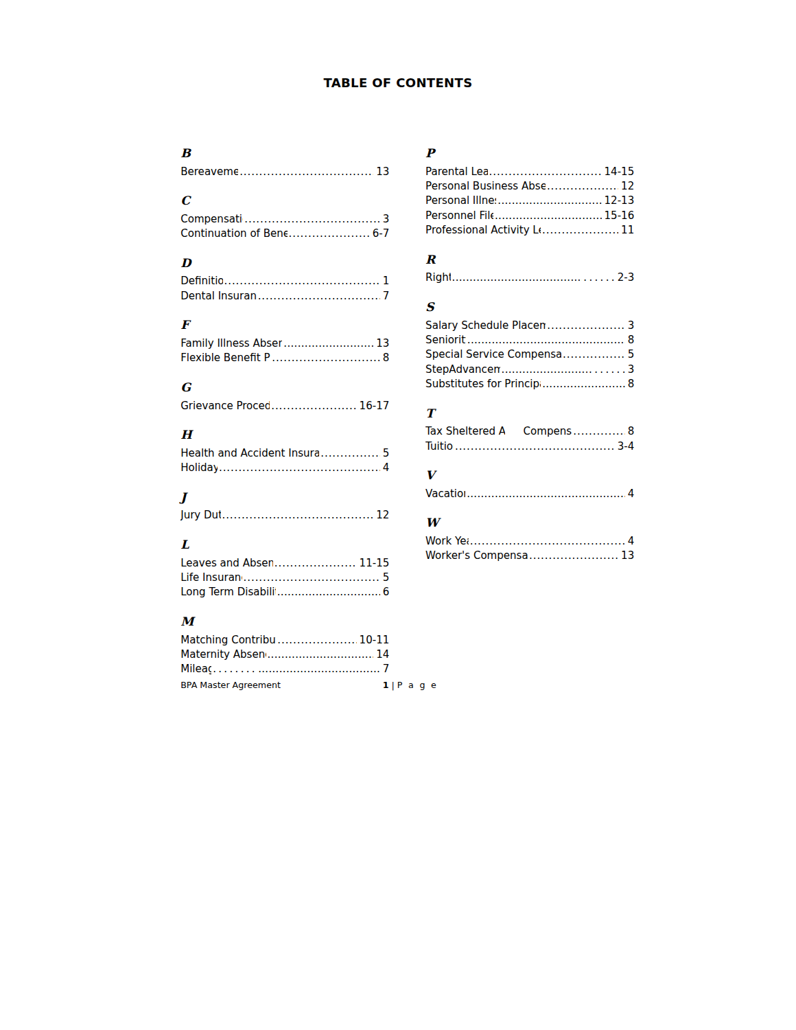TABLE OF CONTENTS
B
Bereavement......................................... 13
C
Compensation......................................... 3
Continuation of Benefits........................ 6-7
D
Definition............................................... 1
Dental Insurance.................................... 7
F
Family Illness Absence............................. 13
Flexible Benefit Plan................................ 8
G
Grievance Procedure.......................... 16-17
H
Health and Accident Insurance................. 5
Holidays................................................. 4
J
Jury Duty.............................................. 12
L
Leaves and Absences......................... 11-15
Life Insurance......................................... 5
Long Term Disability................................ 6
M
Matching Contribution........................ 10-11
Maternity Absence.................................. 14
Mileage....................................................... 7
P
Parental Leave................................... 14-15
Personal Business Absence..................... 12
Personal Illness................................. 12-13
Personnel Files.................................. 15-16
Professional Activity Leave....................... 11
R
Rights....................................................... 2-3
S
Salary Schedule Placement....................... 3
Seniority................................................... 8
Special Service Compensation.................. 5
StepAdvancement....................................... 3
Substitutes for Principals.......................... 8
T
Tax Sheltered Annuity/Deferred Compensation Plans............................ 8
Tuition................................................. 3-4
V
Vacation.................................................. 4
W
Work Year............................................... 4
Worker's Compensation........................... 13
BPA Master Agreement 1 | P a g e